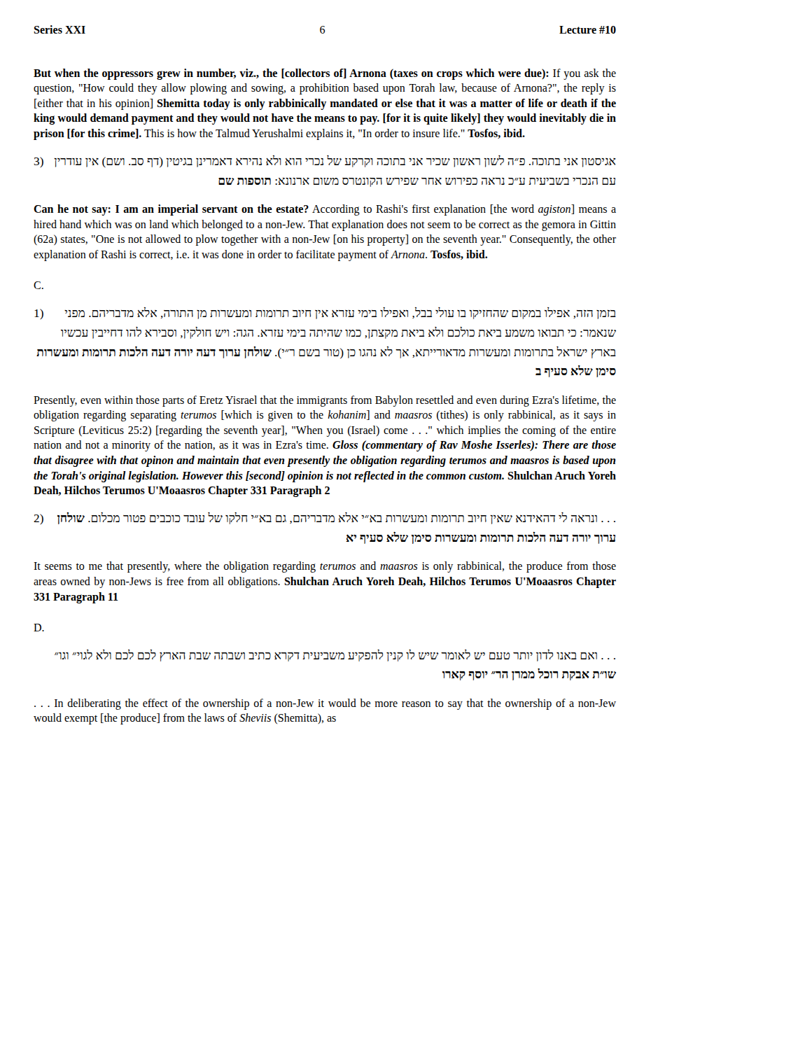Series XXI 6 Lecture #10
But when the oppressors grew in number, viz., the [collectors of] Arnona (taxes on crops which were due): If you ask the question, "How could they allow plowing and sowing, a prohibition based upon Torah law, because of Arnona?", the reply is [either that in his opinion] Shemitta today is only rabbinically mandated or else that it was a matter of life or death if the king would demand payment and they would not have the means to pay. [for it is quite likely] they would inevitably die in prison [for this crime]. This is how the Talmud Yerushalmi explains it, "In order to insure life." Tosfos, ibid.
3) אגיסטון אני בתוכה. פ״ה לשון ראשון שכיר אני בתוכה וקרקע של נכרי הוא ולא נהירא דאמרינן בגיטין (דף סב. ושם) אין עודרין עם הנכרי בשביעית ע״כ נראה כפירוש אחר שפירש הקונטרס משום ארנונא: תוספות שם
Can he not say: I am an imperial servant on the estate? According to Rashi's first explanation [the word agiston] means a hired hand which was on land which belonged to a non-Jew. That explanation does not seem to be correct as the gemora in Gittin (62a) states, "One is not allowed to plow together with a non-Jew [on his property] on the seventh year." Consequently, the other explanation of Rashi is correct, i.e. it was done in order to facilitate payment of Arnona. Tosfos, ibid.
C.
1) בזמן הזה, אפילו במקום שהחזיקו בו עולי בבל, ואפילו בימי עזרא אין חיוב תרומות ומעשרות מן התורה, אלא מדבריהם. מפני שנאמר: כי תבואו משמע ביאת כולכם ולא ביאת מקצתן, כמו שהיתה בימי עזרא. הגה: ויש חולקין, וסבירא להו דחייבין עכשיו בארץ ישראל בתרומות ומעשרות מדאורייתא, אך לא נהגו כן (טור בשם ר״י). שולחן ערוך דעה יורה דעה הלכות תרומות ומעשרות סימן שלא סעיף ב
Presently, even within those parts of Eretz Yisrael that the immigrants from Babylon resettled and even during Ezra's lifetime, the obligation regarding separating terumos [which is given to the kohanim] and maasros (tithes) is only rabbinical, as it says in Scripture (Leviticus 25:2) [regarding the seventh year], "When you (Israel) come . . ." which implies the coming of the entire nation and not a minority of the nation, as it was in Ezra's time. Gloss (commentary of Rav Moshe Isserles): There are those that disagree with that opinon and maintain that even presently the obligation regarding terumos and maasros is based upon the Torah's original legislation. However this [second] opinion is not reflected in the common custom. Shulchan Aruch Yoreh Deah, Hilchos Terumos U'Moaasros Chapter 331 Paragraph 2
2). . . ונראה לי דהאידנא שאין חיוב תרומות ומעשרות בא״י אלא מדבריהם, גם בא״י חלקו של עובד כוכבים פטור מכלום. שולחן ערוך יורה דעה הלכות תרומות ומעשרות סימן שלא סעיף יא
It seems to me that presently, where the obligation regarding terumos and maasros is only rabbinical, the produce from those areas owned by non-Jews is free from all obligations. Shulchan Aruch Yoreh Deah, Hilchos Terumos U'Moaasros Chapter 331 Paragraph 11
D.
. . . ואם באנו לדון יותר טעם יש לאומר שיש לו קנין להפקיע משביעית דקרא כתיב ושבתה שבת הארץ לכם לכם ולא לגוי״ וגו״ שו״ת אבקת רוכל ממרן הר״ יוסף קארו
. . . In deliberating the effect of the ownership of a non-Jew it would be more reason to say that the ownership of a non-Jew would exempt [the produce] from the laws of Sheviis (Shemitta), as